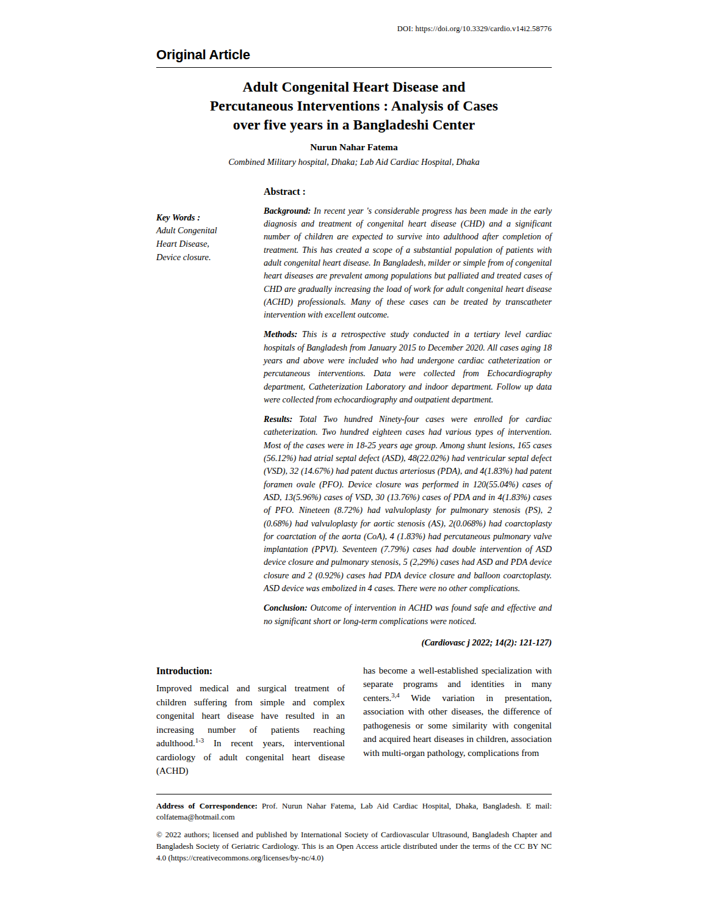DOI: https://doi.org/10.3329/cardio.v14i2.58776
Original Article
Adult Congenital Heart Disease and
Percutaneous Interventions : Analysis of Cases
over five years in a Bangladeshi Center
Nurun Nahar Fatema
Combined Military hospital, Dhaka; Lab Aid Cardiac Hospital, Dhaka
Key Words :
Adult Congenital
Heart Disease,
Device closure.
Abstract :
Background: In recent year 's considerable progress has been made in the early diagnosis and treatment of congenital heart disease (CHD) and a significant number of children are expected to survive into adulthood after completion of treatment. This has created a scope of a substantial population of patients with adult congenital heart disease. In Bangladesh, milder or simple from of congenital heart diseases are prevalent among populations but palliated and treated cases of CHD are gradually increasing the load of work for adult congenital heart disease (ACHD) professionals. Many of these cases can be treated by transcatheter intervention with excellent outcome.
Methods: This is a retrospective study conducted in a tertiary level cardiac hospitals of Bangladesh from January 2015 to December 2020. All cases aging 18 years and above were included who had undergone cardiac catheterization or percutaneous interventions. Data were collected from Echocardiography department, Catheterization Laboratory and indoor department. Follow up data were collected from echocardiography and outpatient department.
Results: Total Two hundred Ninety-four cases were enrolled for cardiac catheterization. Two hundred eighteen cases had various types of intervention. Most of the cases were in 18-25 years age group. Among shunt lesions, 165 cases (56.12%) had atrial septal defect (ASD), 48(22.02%) had ventricular septal defect (VSD), 32 (14.67%) had patent ductus arteriosus (PDA), and 4(1.83%) had patent foramen ovale (PFO). Device closure was performed in 120(55.04%) cases of ASD, 13(5.96%) cases of VSD, 30 (13.76%) cases of PDA and in 4(1.83%) cases of PFO. Nineteen (8.72%) had valvuloplasty for pulmonary stenosis (PS), 2 (0.68%) had valvuloplasty for aortic stenosis (AS), 2(0.068%) had coarctoplasty for coarctation of the aorta (CoA), 4 (1.83%) had percutaneous pulmonary valve implantation (PPVI). Seventeen (7.79%) cases had double intervention of ASD device closure and pulmonary stenosis, 5 (2,29%) cases had ASD and PDA device closure and 2 (0.92%) cases had PDA device closure and balloon coarctoplasty. ASD device was embolized in 4 cases. There were no other complications.
Conclusion: Outcome of intervention in ACHD was found safe and effective and no significant short or long-term complications were noticed.
(Cardiovasc j 2022; 14(2): 121-127)
Introduction:
Improved medical and surgical treatment of children suffering from simple and complex congenital heart disease have resulted in an increasing number of patients reaching adulthood.1-3 In recent years, interventional cardiology of adult congenital heart disease (ACHD)
has become a well-established specialization with separate programs and identities in many centers.3,4 Wide variation in presentation, association with other diseases, the difference of pathogenesis or some similarity with congenital and acquired heart diseases in children, association with multi-organ pathology, complications from
Address of Correspondence: Prof. Nurun Nahar Fatema, Lab Aid Cardiac Hospital, Dhaka, Bangladesh. E mail: colfatema@hotmail.com
© 2022 authors; licensed and published by International Society of Cardiovascular Ultrasound, Bangladesh Chapter and Bangladesh Society of Geriatric Cardiology. This is an Open Access article distributed under the terms of the CC BY NC 4.0 (https://creativecommons.org/licenses/by-nc/4.0)